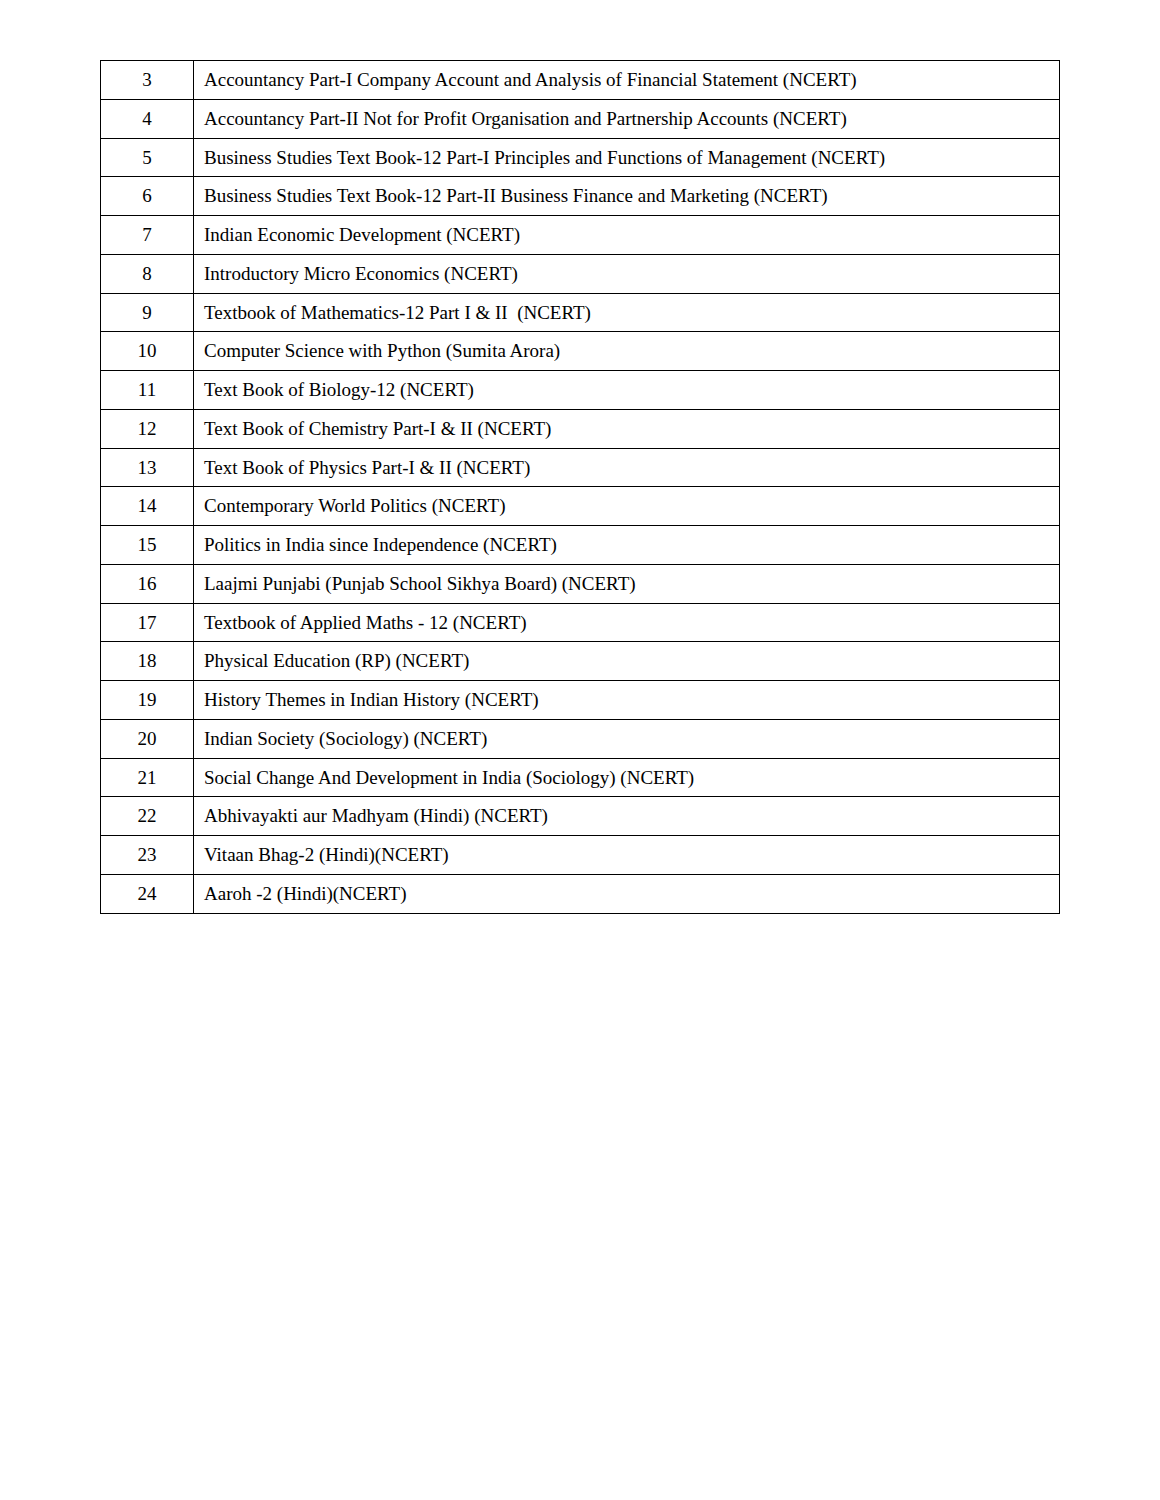| 3 | Accountancy Part-I Company Account and Analysis of Financial Statement (NCERT) |
| 4 | Accountancy Part-II Not for Profit Organisation and Partnership Accounts (NCERT) |
| 5 | Business Studies Text Book-12 Part-I Principles and Functions of Management (NCERT) |
| 6 | Business Studies Text Book-12 Part-II Business Finance and Marketing (NCERT) |
| 7 | Indian Economic Development (NCERT) |
| 8 | Introductory Micro Economics (NCERT) |
| 9 | Textbook of Mathematics-12 Part I & II (NCERT) |
| 10 | Computer Science with Python (Sumita Arora) |
| 11 | Text Book of Biology-12 (NCERT) |
| 12 | Text Book of Chemistry Part-I & II (NCERT) |
| 13 | Text Book of Physics Part-I & II (NCERT) |
| 14 | Contemporary World Politics (NCERT) |
| 15 | Politics in India since Independence (NCERT) |
| 16 | Laajmi Punjabi (Punjab School Sikhya Board) (NCERT) |
| 17 | Textbook of Applied Maths - 12 (NCERT) |
| 18 | Physical Education (RP) (NCERT) |
| 19 | History Themes in Indian History (NCERT) |
| 20 | Indian Society (Sociology) (NCERT) |
| 21 | Social Change And Development in India (Sociology) (NCERT) |
| 22 | Abhivayakti aur Madhyam (Hindi) (NCERT) |
| 23 | Vitaan Bhag-2 (Hindi)(NCERT) |
| 24 | Aaroh -2 (Hindi)(NCERT) |